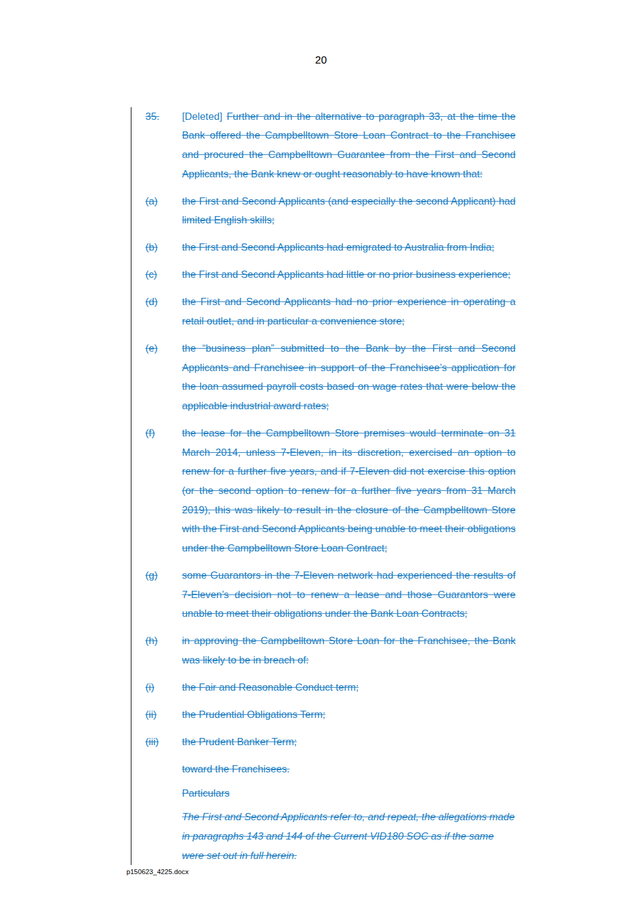20
35.
[Deleted] Further and in the alternative to paragraph 33, at the time the Bank offered the Campbelltown Store Loan Contract to the Franchisee and procured the Campbelltown Guarantee from the First and Second Applicants, the Bank knew or ought reasonably to have known that:
(a)
the First and Second Applicants (and especially the second Applicant) had limited English skills;
(b)
the First and Second Applicants had emigrated to Australia from India;
(c)
the First and Second Applicants had little or no prior business experience;
(d)
the First and Second Applicants had no prior experience in operating a retail outlet, and in particular a convenience store;
(e)
the “business plan” submitted to the Bank by the First and Second Applicants and Franchisee in support of the Franchisee’s application for the loan assumed payroll costs based on wage rates that were below the applicable industrial award rates;
(f)
the lease for the Campbelltown Store premises would terminate on 31 March 2014, unless 7-Eleven, in its discretion, exercised an option to renew for a further five years, and if 7-Eleven did not exercise this option (or the second option to renew for a further five years from 31 March 2019), this was likely to result in the closure of the Campbelltown Store with the First and Second Applicants being unable to meet their obligations under the Campbelltown Store Loan Contract;
(g)
some Guarantors in the 7-Eleven network had experienced the results of 7-Eleven’s decision not to renew a lease and those Guarantors were unable to meet their obligations under the Bank Loan Contracts;
(h)
in approving the Campbelltown Store Loan for the Franchisee, the Bank was likely to be in breach of:
(i)
the Fair and Reasonable Conduct term;
(ii)
the Prudential Obligations Term;
(iii)
the Prudent Banker Term;
toward the Franchisees.
Particulars
The First and Second Applicants refer to, and repeat, the allegations made in paragraphs 143 and 144 of the Current VID180 SOC as if the same were set out in full herein.
p150623_4225.docx